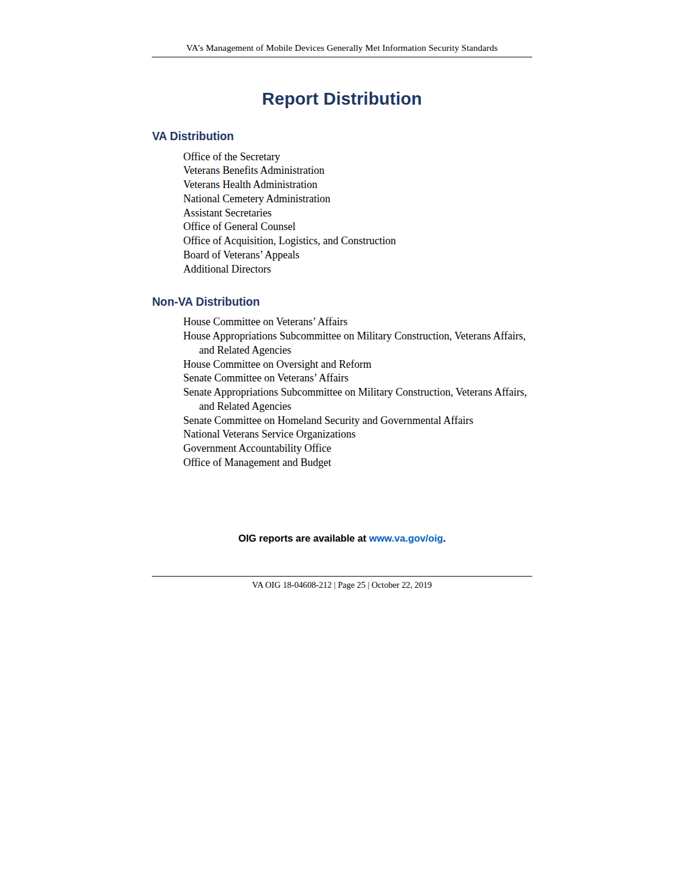VA’s Management of Mobile Devices Generally Met Information Security Standards
Report Distribution
VA Distribution
Office of the Secretary
Veterans Benefits Administration
Veterans Health Administration
National Cemetery Administration
Assistant Secretaries
Office of General Counsel
Office of Acquisition, Logistics, and Construction
Board of Veterans’ Appeals
Additional Directors
Non-VA Distribution
House Committee on Veterans’ Affairs
House Appropriations Subcommittee on Military Construction, Veterans Affairs,
and Related Agencies
House Committee on Oversight and Reform
Senate Committee on Veterans’ Affairs
Senate Appropriations Subcommittee on Military Construction, Veterans Affairs,
and Related Agencies
Senate Committee on Homeland Security and Governmental Affairs
National Veterans Service Organizations
Government Accountability Office
Office of Management and Budget
OIG reports are available at www.va.gov/oig.
VA OIG 18-04608-212 | Page 25 | October 22, 2019